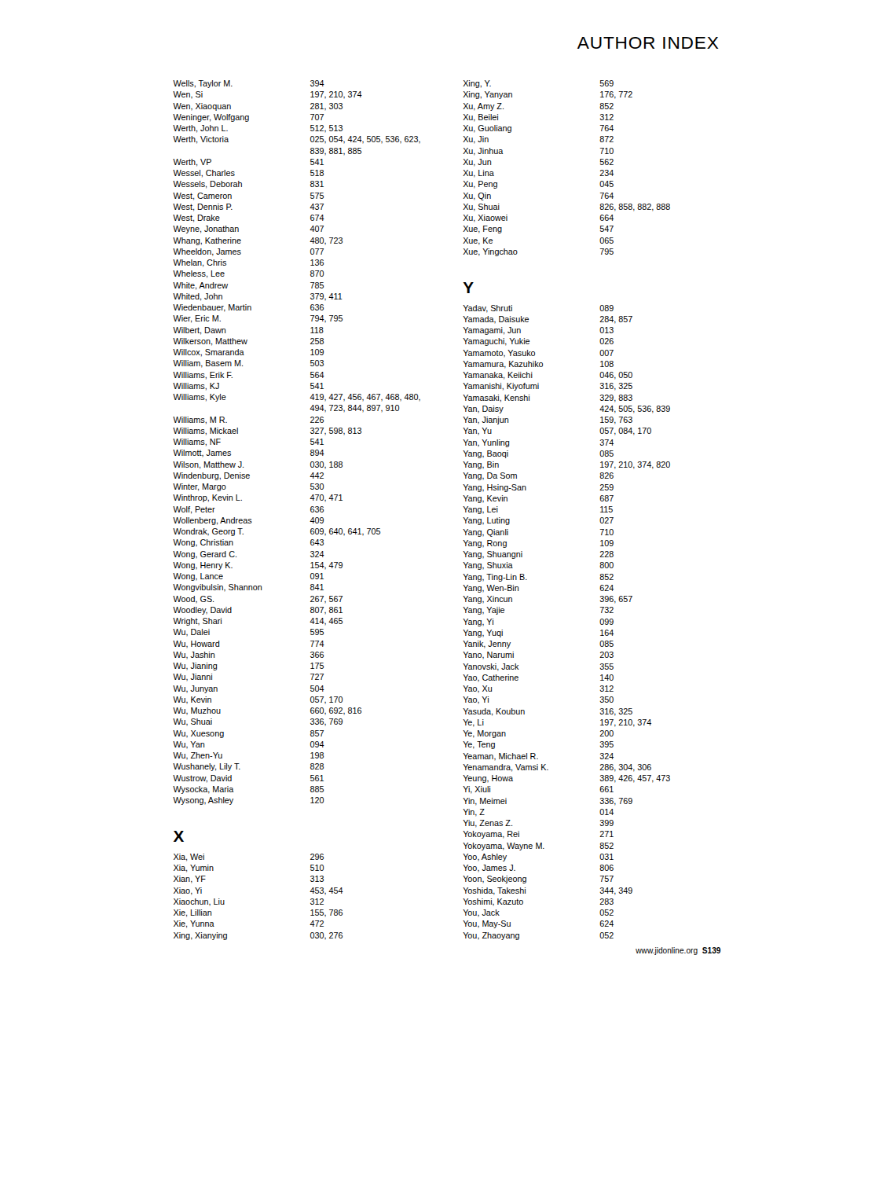AUTHOR INDEX
| Wells, Taylor M. | 394 |
| Wen, Si | 197, 210, 374 |
| Wen, Xiaoquan | 281, 303 |
| Weninger, Wolfgang | 707 |
| Werth, John L. | 512, 513 |
| Werth, Victoria | 025, 054, 424, 505, 536, 623, 839, 881, 885 |
| Werth, VP | 541 |
| Wessel, Charles | 518 |
| Wessels, Deborah | 831 |
| West, Cameron | 575 |
| West, Dennis P. | 437 |
| West, Drake | 674 |
| Weyne, Jonathan | 407 |
| Whang, Katherine | 480, 723 |
| Wheeldon, James | 077 |
| Whelan, Chris | 136 |
| Wheless, Lee | 870 |
| White, Andrew | 785 |
| Whited, John | 379, 411 |
| Wiedenbauer, Martin | 636 |
| Wier, Eric M. | 794, 795 |
| Wilbert, Dawn | 118 |
| Wilkerson, Matthew | 258 |
| Willcox, Smaranda | 109 |
| William, Basem M. | 503 |
| Williams, Erik F. | 564 |
| Williams, KJ | 541 |
| Williams, Kyle | 419, 427, 456, 467, 468, 480, 494, 723, 844, 897, 910 |
| Williams, M R. | 226 |
| Williams, Mickael | 327, 598, 813 |
| Williams, NF | 541 |
| Wilmott, James | 894 |
| Wilson, Matthew J. | 030, 188 |
| Windenburg, Denise | 442 |
| Winter, Margo | 530 |
| Winthrop, Kevin L. | 470, 471 |
| Wolf, Peter | 636 |
| Wollenberg, Andreas | 409 |
| Wondrak, Georg T. | 609, 640, 641, 705 |
| Wong, Christian | 643 |
| Wong, Gerard C. | 324 |
| Wong, Henry K. | 154, 479 |
| Wong, Lance | 091 |
| Wongvibulsin, Shannon | 841 |
| Wood, GS. | 267, 567 |
| Woodley, David | 807, 861 |
| Wright, Shari | 414, 465 |
| Wu, Dalei | 595 |
| Wu, Howard | 774 |
| Wu, Jashin | 366 |
| Wu, Jianing | 175 |
| Wu, Jianni | 727 |
| Wu, Junyan | 504 |
| Wu, Kevin | 057, 170 |
| Wu, Muzhou | 660, 692, 816 |
| Wu, Shuai | 336, 769 |
| Wu, Xuesong | 857 |
| Wu, Yan | 094 |
| Wu, Zhen-Yu | 198 |
| Wushanely, Lily T. | 828 |
| Wustrow, David | 561 |
| Wysocka, Maria | 885 |
| Wysong, Ashley | 120 |
X
| Xia, Wei | 296 |
| Xia, Yumin | 510 |
| Xian, YF | 313 |
| Xiao, Yi | 453, 454 |
| Xiaochun, Liu | 312 |
| Xie, Lillian | 155, 786 |
| Xie, Yunna | 472 |
| Xing, Xianying | 030, 276 |
| Xing, Y. | 569 |
| Xing, Yanyan | 176, 772 |
| Xu, Amy Z. | 852 |
| Xu, Beilei | 312 |
| Xu, Guoliang | 764 |
| Xu, Jin | 872 |
| Xu, Jinhua | 710 |
| Xu, Jun | 562 |
| Xu, Lina | 234 |
| Xu, Peng | 045 |
| Xu, Qin | 764 |
| Xu, Shuai | 826, 858, 882, 888 |
| Xu, Xiaowei | 664 |
| Xue, Feng | 547 |
| Xue, Ke | 065 |
| Xue, Yingchao | 795 |
Y
| Yadav, Shruti | 089 |
| Yamada, Daisuke | 284, 857 |
| Yamagami, Jun | 013 |
| Yamaguchi, Yukie | 026 |
| Yamamoto, Yasuko | 007 |
| Yamamura, Kazuhiko | 108 |
| Yamanaka, Keiichi | 046, 050 |
| Yamanishi, Kiyofumi | 316, 325 |
| Yamasaki, Kenshi | 329, 883 |
| Yan, Daisy | 424, 505, 536, 839 |
| Yan, Jianjun | 159, 763 |
| Yan, Yu | 057, 084, 170 |
| Yan, Yunling | 374 |
| Yang, Baoqi | 085 |
| Yang, Bin | 197, 210, 374, 820 |
| Yang, Da Som | 826 |
| Yang, Hsing-San | 259 |
| Yang, Kevin | 687 |
| Yang, Lei | 115 |
| Yang, Luting | 027 |
| Yang, Qianli | 710 |
| Yang, Rong | 109 |
| Yang, Shuangni | 228 |
| Yang, Shuxia | 800 |
| Yang, Ting-Lin B. | 852 |
| Yang, Wen-Bin | 624 |
| Yang, Xincun | 396, 657 |
| Yang, Yajie | 732 |
| Yang, Yi | 099 |
| Yang, Yuqi | 164 |
| Yanik, Jenny | 085 |
| Yano, Narumi | 203 |
| Yanovski, Jack | 355 |
| Yao, Catherine | 140 |
| Yao, Xu | 312 |
| Yao, Yi | 350 |
| Yasuda, Koubun | 316, 325 |
| Ye, Li | 197, 210, 374 |
| Ye, Morgan | 200 |
| Ye, Teng | 395 |
| Yeaman, Michael R. | 324 |
| Yenamandra, Vamsi K. | 286, 304, 306 |
| Yeung, Howa | 389, 426, 457, 473 |
| Yi, Xiuli | 661 |
| Yin, Meimei | 336, 769 |
| Yin, Z | 014 |
| Yiu, Zenas Z. | 399 |
| Yokoyama, Rei | 271 |
| Yokoyama, Wayne M. | 852 |
| Yoo, Ashley | 031 |
| Yoo, James J. | 806 |
| Yoon, Seokjeong | 757 |
| Yoshida, Takeshi | 344, 349 |
| Yoshimi, Kazuto | 283 |
| You, Jack | 052 |
| You, May-Su | 624 |
| You, Zhaoyang | 052 |
www.jidonline.org S139